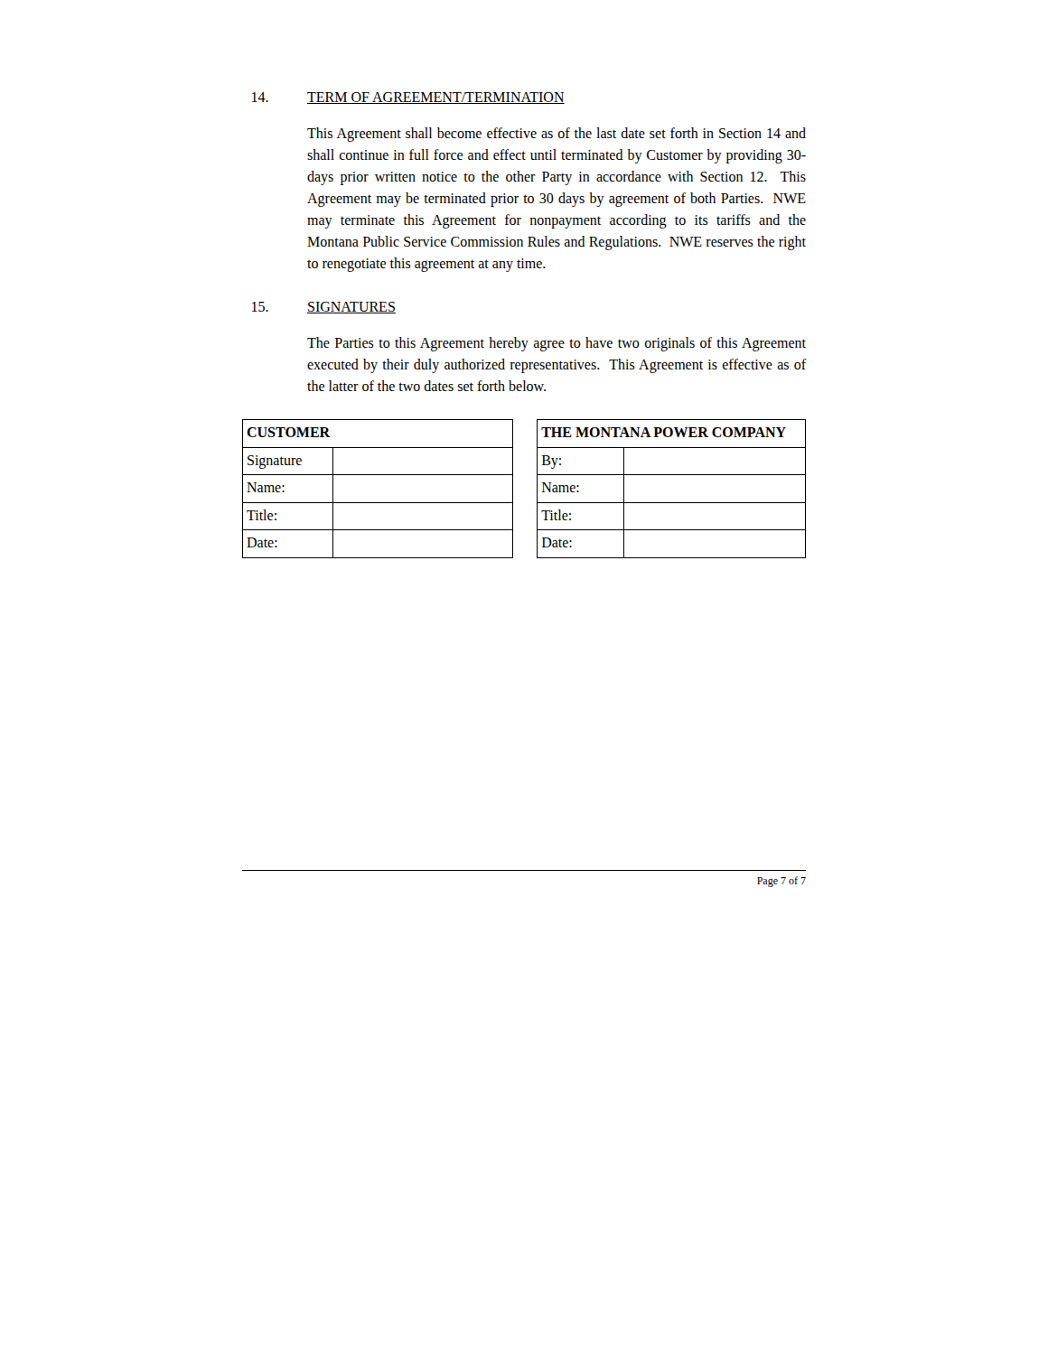14.
TERM OF AGREEMENT/TERMINATION
This Agreement shall become effective as of the last date set forth in Section 14 and shall continue in full force and effect until terminated by Customer by providing 30-days prior written notice to the other Party in accordance with Section 12. This Agreement may be terminated prior to 30 days by agreement of both Parties. NWE may terminate this Agreement for nonpayment according to its tariffs and the Montana Public Service Commission Rules and Regulations. NWE reserves the right to renegotiate this agreement at any time.
15.
SIGNATURES
The Parties to this Agreement hereby agree to have two originals of this Agreement executed by their duly authorized representatives. This Agreement is effective as of the latter of the two dates set forth below.
| CUSTOMER | | THE MONTANA POWER COMPANY |
| --- | --- | --- |
| Signature | | | By: | |
| Name: | | | Name: | |
| Title: | | | Title: | |
| Date: | | | Date: | |
Page 7 of 7